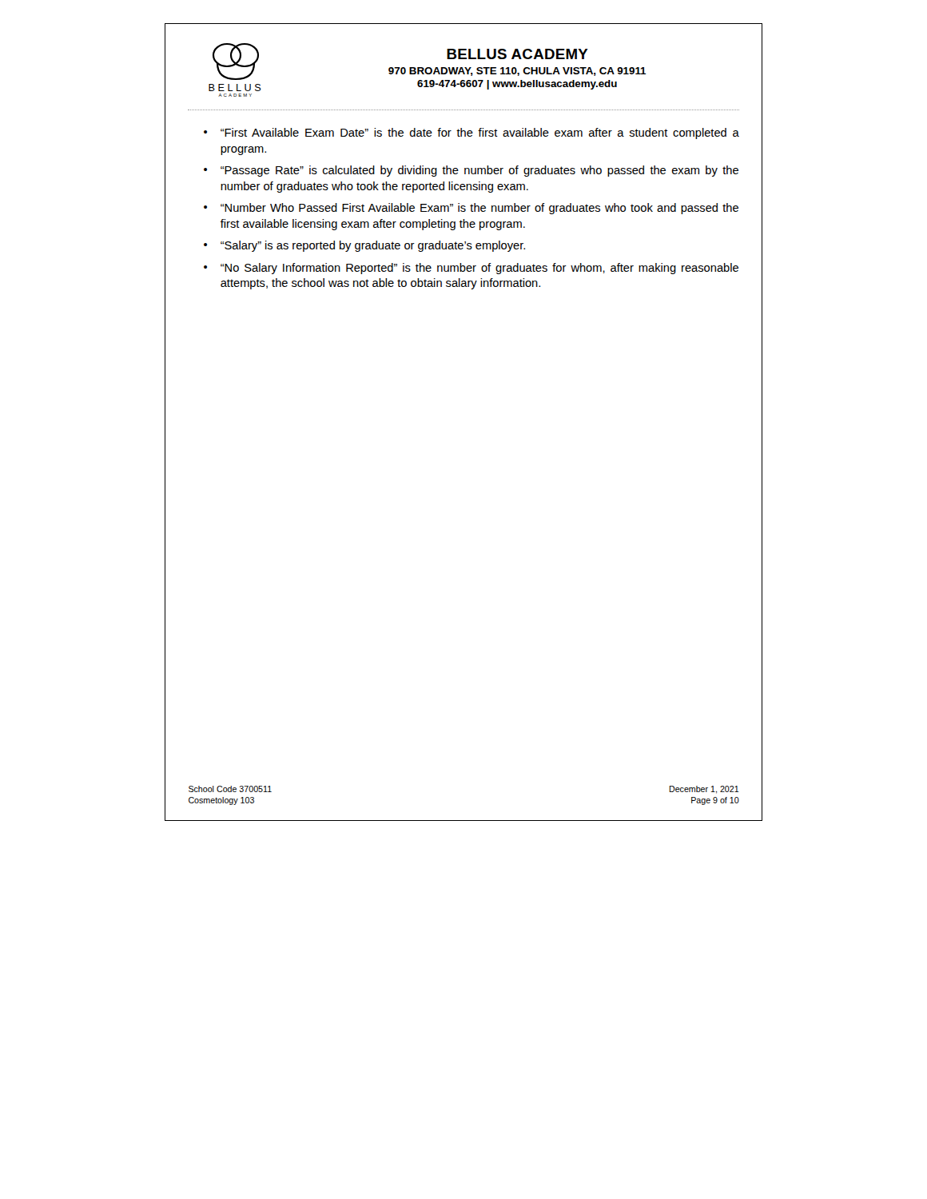BELLUS
ACADEMY
BELLUS ACADEMY
970 BROADWAY, STE 110, CHULA VISTA, CA 91911
619-474-6607 | www.bellusacademy.edu
“First Available Exam Date” is the date for the first available exam after a student completed a program.
“Passage Rate” is calculated by dividing the number of graduates who passed the exam by the number of graduates who took the reported licensing exam.
“Number Who Passed First Available Exam” is the number of graduates who took and passed the first available licensing exam after completing the program.
“Salary” is as reported by graduate or graduate’s employer.
“No Salary Information Reported” is the number of graduates for whom, after making reasonable attempts, the school was not able to obtain salary information.
School Code 3700511 Cosmetology 103
December 1, 2021 Page 9 of 10